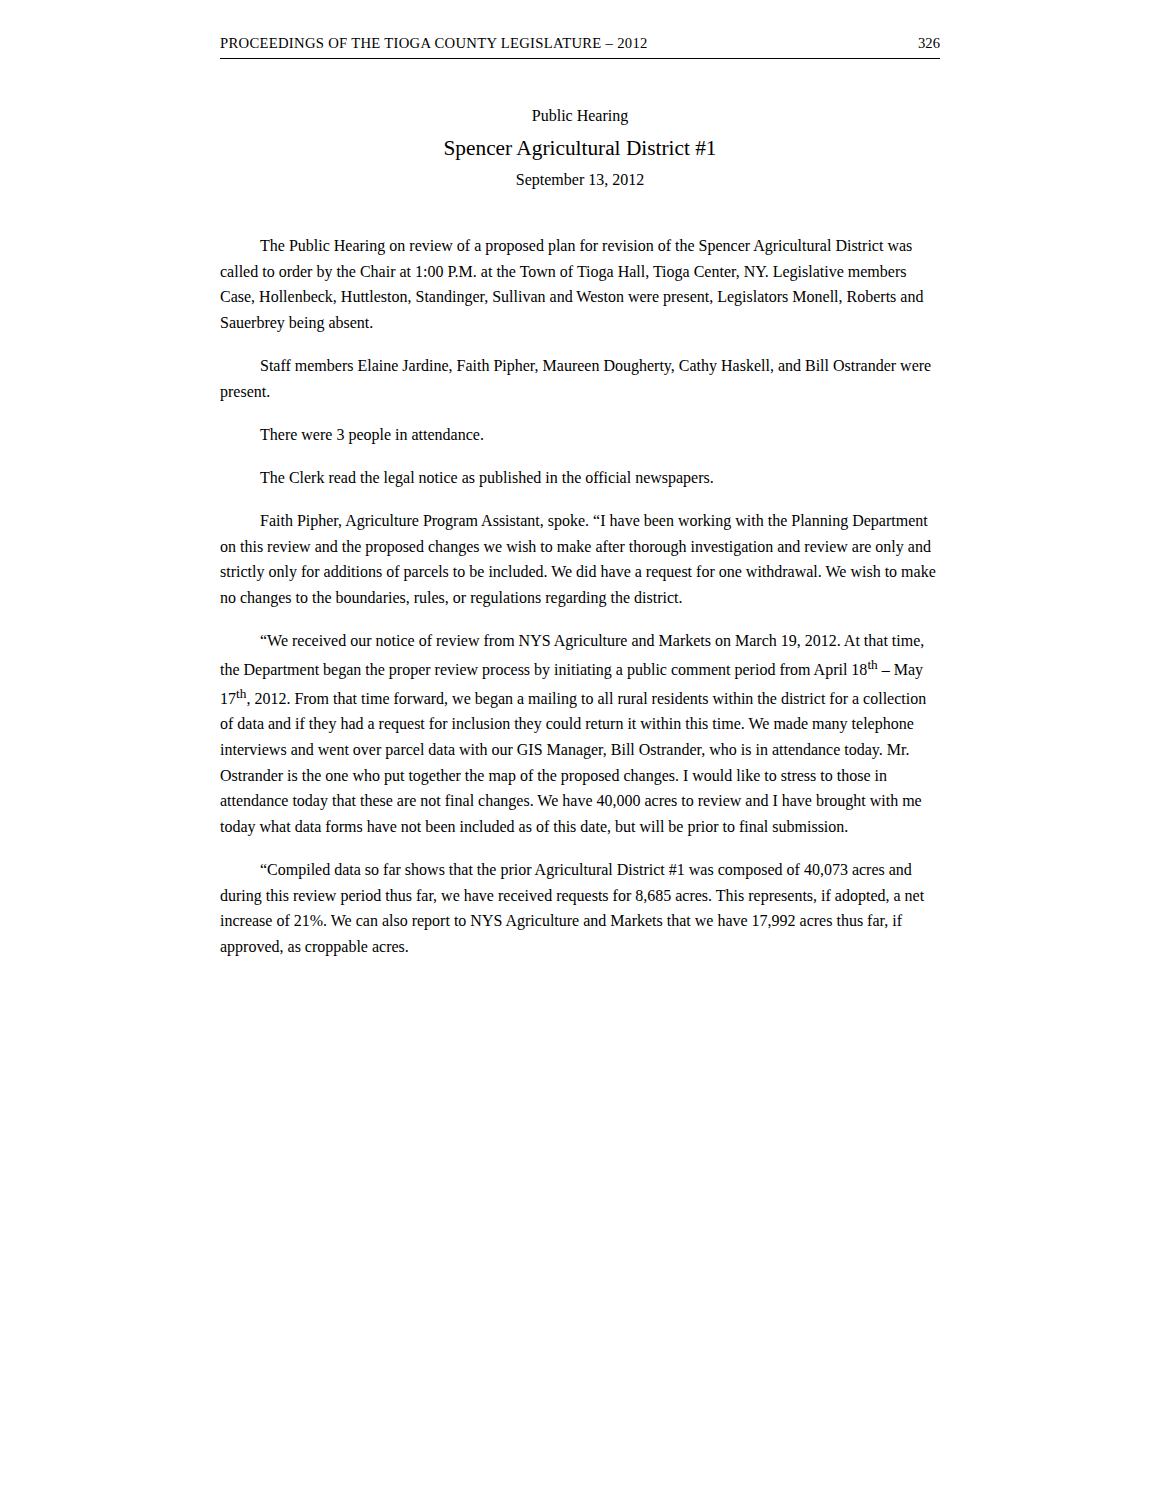Proceedings of the Tioga County Legislature – 2012 326
Public Hearing
Spencer Agricultural District #1
September 13, 2012
The Public Hearing on review of a proposed plan for revision of the Spencer Agricultural District was called to order by the Chair at 1:00 P.M. at the Town of Tioga Hall, Tioga Center, NY. Legislative members Case, Hollenbeck, Huttleston, Standinger, Sullivan and Weston were present, Legislators Monell, Roberts and Sauerbrey being absent.
Staff members Elaine Jardine, Faith Pipher, Maureen Dougherty, Cathy Haskell, and Bill Ostrander were present.
There were 3 people in attendance.
The Clerk read the legal notice as published in the official newspapers.
Faith Pipher, Agriculture Program Assistant, spoke. “I have been working with the Planning Department on this review and the proposed changes we wish to make after thorough investigation and review are only and strictly only for additions of parcels to be included. We did have a request for one withdrawal. We wish to make no changes to the boundaries, rules, or regulations regarding the district.
“We received our notice of review from NYS Agriculture and Markets on March 19, 2012. At that time, the Department began the proper review process by initiating a public comment period from April 18th – May 17th, 2012. From that time forward, we began a mailing to all rural residents within the district for a collection of data and if they had a request for inclusion they could return it within this time. We made many telephone interviews and went over parcel data with our GIS Manager, Bill Ostrander, who is in attendance today. Mr. Ostrander is the one who put together the map of the proposed changes. I would like to stress to those in attendance today that these are not final changes. We have 40,000 acres to review and I have brought with me today what data forms have not been included as of this date, but will be prior to final submission.
“Compiled data so far shows that the prior Agricultural District #1 was composed of 40,073 acres and during this review period thus far, we have received requests for 8,685 acres. This represents, if adopted, a net increase of 21%. We can also report to NYS Agriculture and Markets that we have 17,992 acres thus far, if approved, as croppable acres.